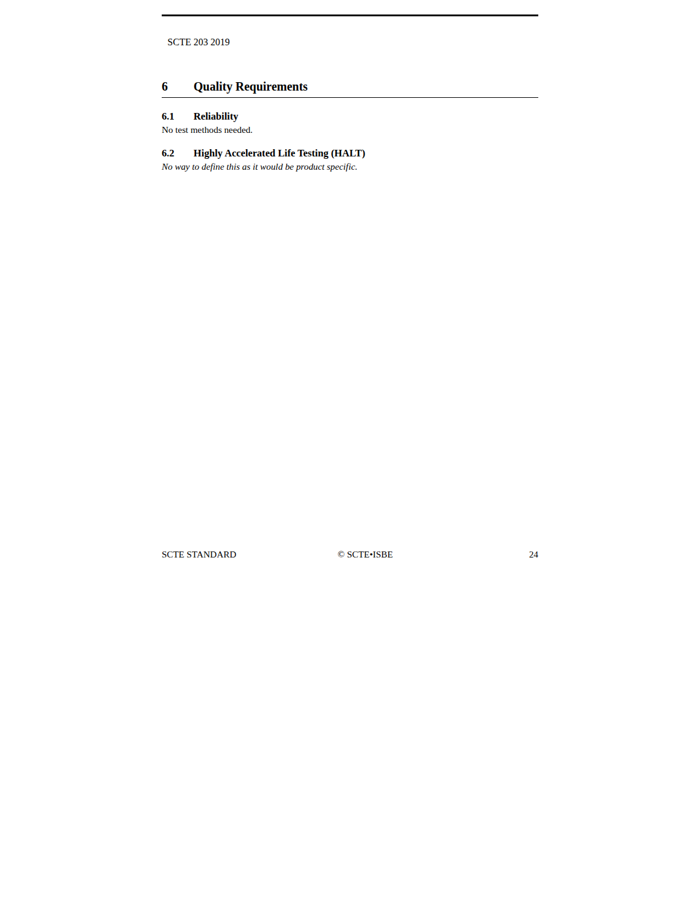SCTE 203 2019
6 Quality Requirements
6.1 Reliability
No test methods needed.
6.2 Highly Accelerated Life Testing (HALT)
No way to define this as it would be product specific.
SCTE STANDARD
© SCTE•ISBE
24